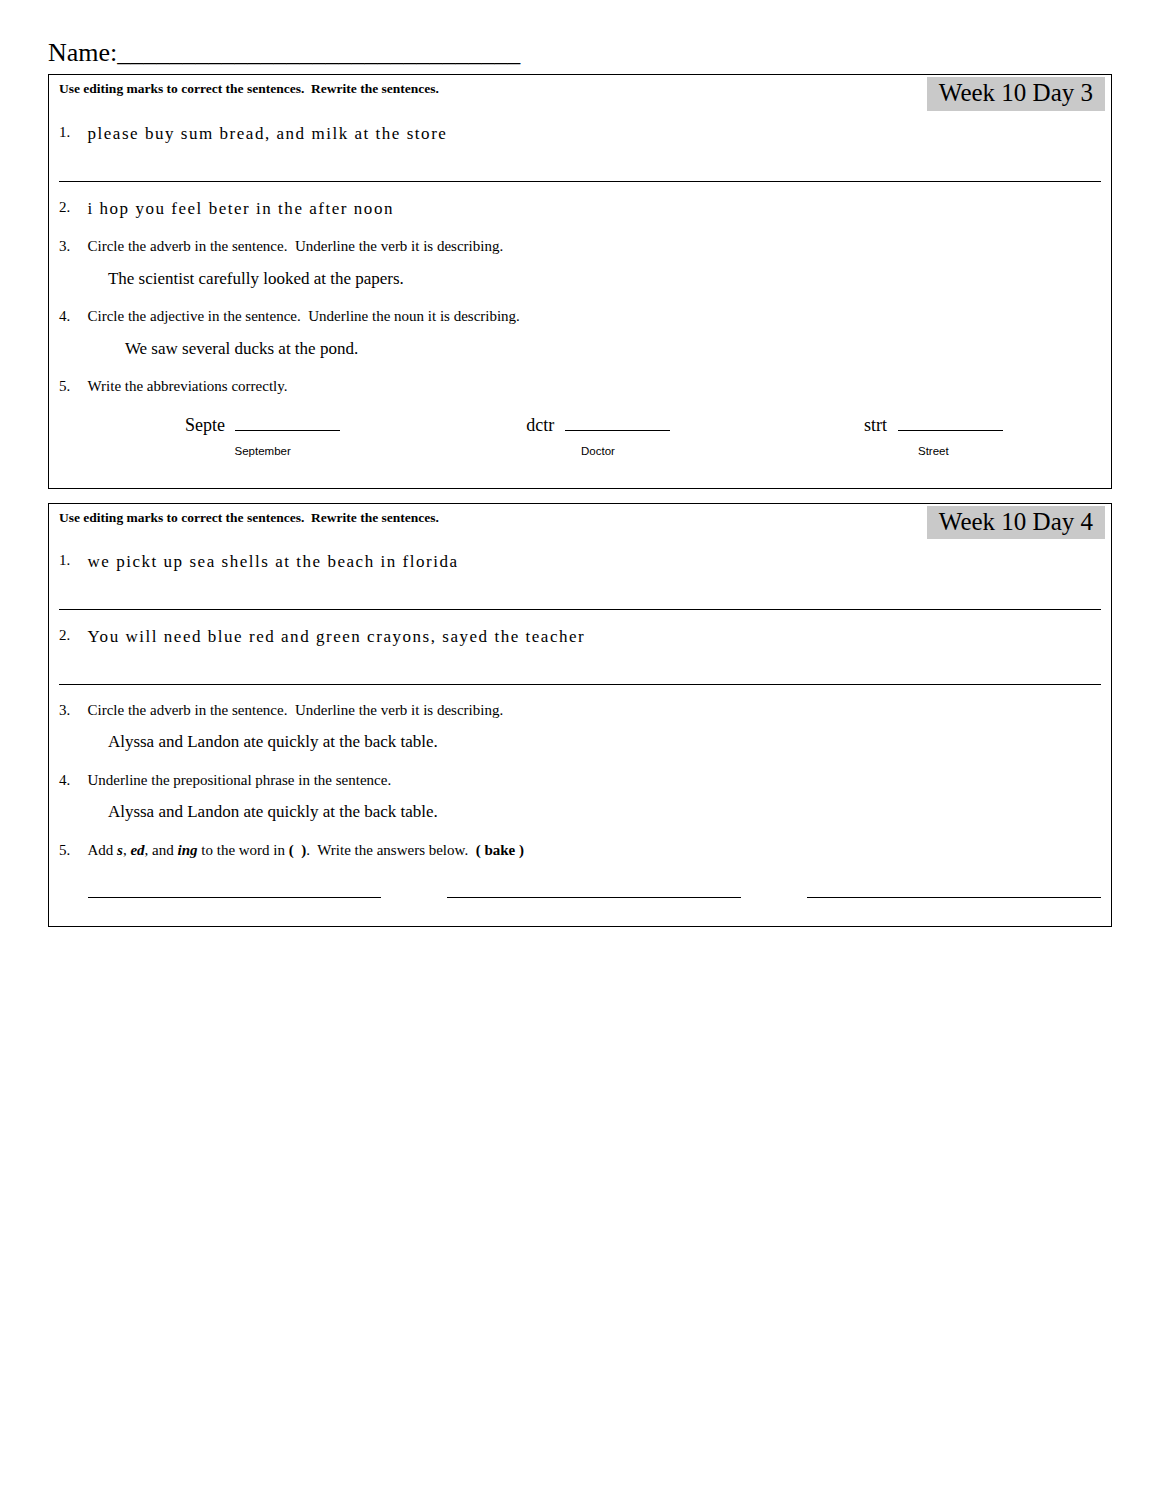Name:_______________________________
Use editing marks to correct the sentences. Rewrite the sentences.
Week 10 Day 3
1. please buy sum bread, and milk at the store
2. i hop you feel beter in the after noon
3. Circle the adverb in the sentence. Underline the verb it is describing. The scientist carefully looked at the papers.
4. Circle the adjective in the sentence. Underline the noun it is describing. We saw several ducks at the pond.
5. Write the abbreviations correctly.
Septe
September
dctr
Doctor
strt
Street
Use editing marks to correct the sentences. Rewrite the sentences.
Week 10 Day 4
1. we pickt up sea shells at the beach in florida
2. You will need blue red and green crayons, sayed the teacher
3. Circle the adverb in the sentence. Underline the verb it is describing. Alyssa and Landon ate quickly at the back table.
4. Underline the prepositional phrase in the sentence. Alyssa and Landon ate quickly at the back table.
5. Add s, ed, and ing to the word in ( ). Write the answers below. ( bake )